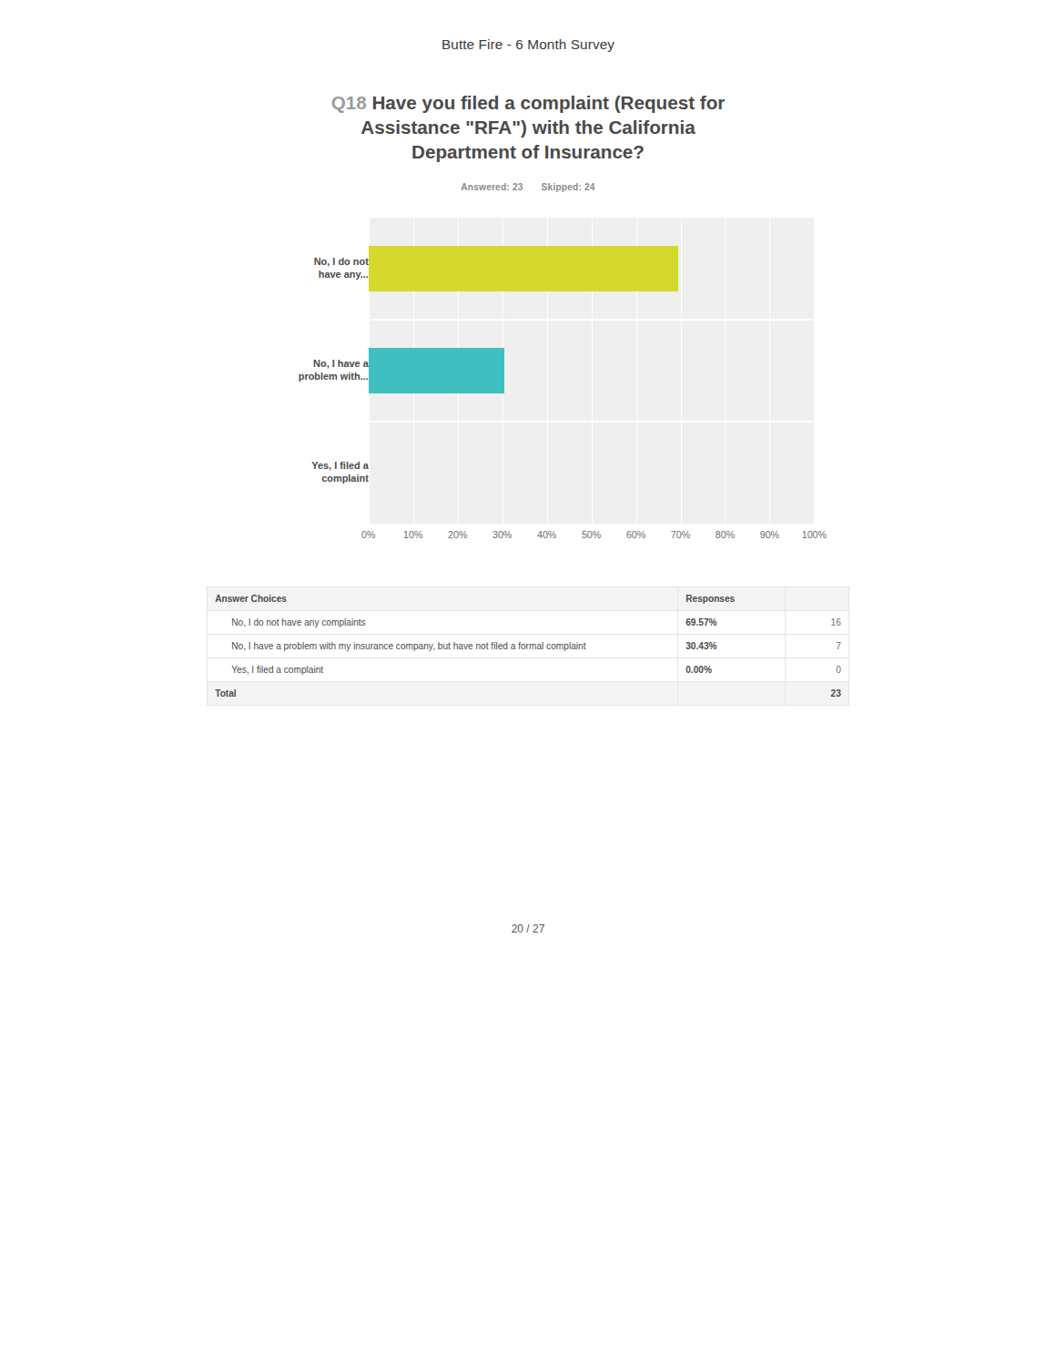Butte Fire - 6 Month Survey
Q18 Have you filed a complaint (Request for
Assistance "RFA") with the California
Department of Insurance?
Answered: 23 Skipped: 24
| No, I do not have any... | |
| No, I have a problem with... | |
| Yes, I filed a complaint | |
0% 10% 20% 30% 40% 50% 60% 70% 80% 90% 100%
| Answer Choices | Responses | |
| --- | --- | --- |
| No, I do not have any complaints | 69.57% | 16 |
| No, I have a problem with my insurance company, but have not filed a formal complaint | 30.43% | 7 |
| Yes, I filed a complaint | 0.00% | 0 |
| Total | | 23 |
20 / 27